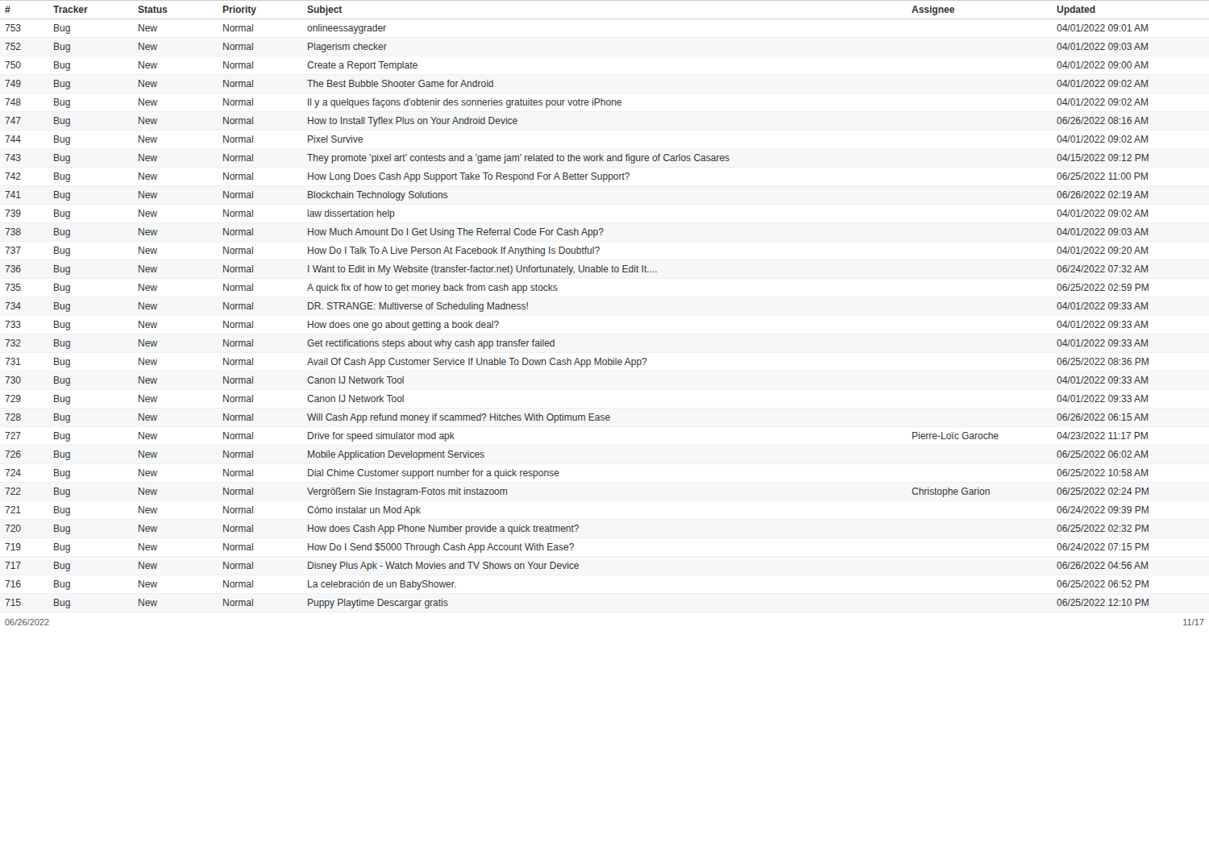| # | Tracker | Status | Priority | Subject | Assignee | Updated |
| --- | --- | --- | --- | --- | --- | --- |
| 753 | Bug | New | Normal | onlineessaygrader | | 04/01/2022 09:01 AM |
| 752 | Bug | New | Normal | Plagerism checker | | 04/01/2022 09:03 AM |
| 750 | Bug | New | Normal | Create a Report Template | | 04/01/2022 09:00 AM |
| 749 | Bug | New | Normal | The Best Bubble Shooter Game for Android | | 04/01/2022 09:02 AM |
| 748 | Bug | New | Normal | Il y a quelques façons d'obtenir des sonneries gratuites pour votre iPhone | | 04/01/2022 09:02 AM |
| 747 | Bug | New | Normal | How to Install Tyflex Plus on Your Android Device | | 06/26/2022 08:16 AM |
| 744 | Bug | New | Normal | Pixel Survive | | 04/01/2022 09:02 AM |
| 743 | Bug | New | Normal | They promote 'pixel art' contests and a 'game jam' related to the work and figure of Carlos Casares | | 04/15/2022 09:12 PM |
| 742 | Bug | New | Normal | How Long Does Cash App Support Take To Respond For A Better Support? | | 06/25/2022 11:00 PM |
| 741 | Bug | New | Normal | Blockchain Technology Solutions | | 06/26/2022 02:19 AM |
| 739 | Bug | New | Normal | law dissertation help | | 04/01/2022 09:02 AM |
| 738 | Bug | New | Normal | How Much Amount Do I Get Using The Referral Code For Cash App? | | 04/01/2022 09:03 AM |
| 737 | Bug | New | Normal | How Do I Talk To A Live Person At Facebook If Anything Is Doubtful? | | 04/01/2022 09:20 AM |
| 736 | Bug | New | Normal | I Want to Edit in My Website (transfer-factor.net) Unfortunately, Unable to Edit It.... | | 06/24/2022 07:32 AM |
| 735 | Bug | New | Normal | A quick fix of how to get money back from cash app stocks | | 06/25/2022 02:59 PM |
| 734 | Bug | New | Normal | DR. STRANGE: Multiverse of Scheduling Madness! | | 04/01/2022 09:33 AM |
| 733 | Bug | New | Normal | How does one go about getting a book deal? | | 04/01/2022 09:33 AM |
| 732 | Bug | New | Normal | Get rectifications steps about why cash app transfer failed | | 04/01/2022 09:33 AM |
| 731 | Bug | New | Normal | Avail Of Cash App Customer Service If Unable To Down Cash App Mobile App? | | 06/25/2022 08:36 PM |
| 730 | Bug | New | Normal | Canon IJ Network Tool | | 04/01/2022 09:33 AM |
| 729 | Bug | New | Normal | Canon IJ Network Tool | | 04/01/2022 09:33 AM |
| 728 | Bug | New | Normal | Will Cash App refund money if scammed? Hitches With Optimum Ease | | 06/26/2022 06:15 AM |
| 727 | Bug | New | Normal | Drive for speed simulator mod apk | Pierre-Loïc Garoche | 04/23/2022 11:17 PM |
| 726 | Bug | New | Normal | Mobile Application Development Services | | 06/25/2022 06:02 AM |
| 724 | Bug | New | Normal | Dial Chime Customer support number for a quick response | | 06/25/2022 10:58 AM |
| 722 | Bug | New | Normal | Vergrößern Sie Instagram-Fotos mit instazoom | Christophe Garion | 06/25/2022 02:24 PM |
| 721 | Bug | New | Normal | Cómo instalar un Mod Apk | | 06/24/2022 09:39 PM |
| 720 | Bug | New | Normal | How does Cash App Phone Number provide a quick treatment? | | 06/25/2022 02:32 PM |
| 719 | Bug | New | Normal | How Do I Send $5000 Through Cash App Account With Ease? | | 06/24/2022 07:15 PM |
| 717 | Bug | New | Normal | Disney Plus Apk - Watch Movies and TV Shows on Your Device | | 06/26/2022 04:56 AM |
| 716 | Bug | New | Normal | La celebración de un BabyShower. | | 06/25/2022 06:52 PM |
| 715 | Bug | New | Normal | Puppy Playtime Descargar gratis | | 06/25/2022 12:10 PM |
06/26/2022 11/17